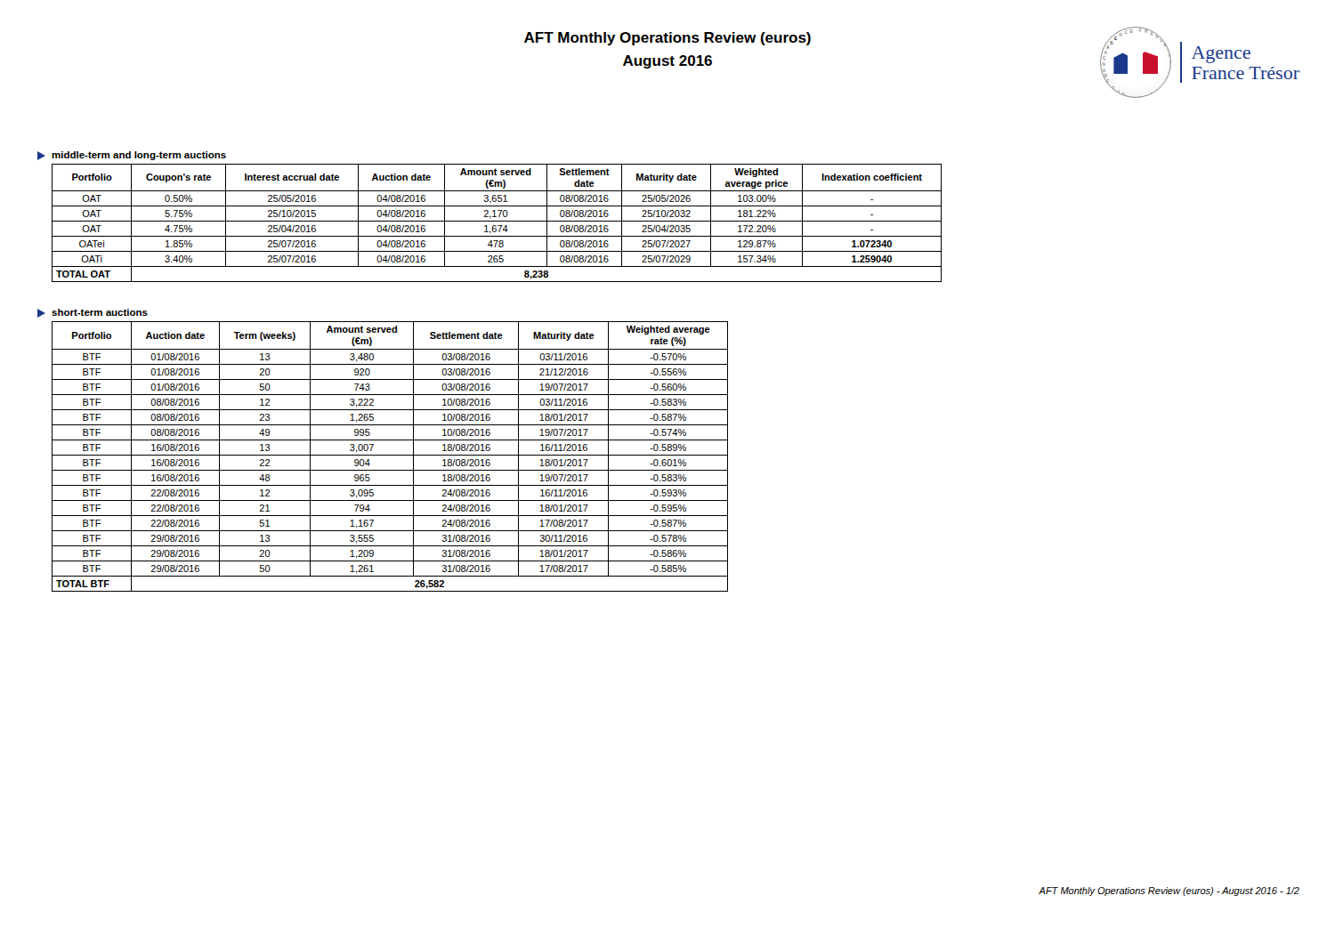AFT Monthly Operations Review (euros)
August 2016
A G E N C E F R A N C E T R É S O R R É P U B L I Q U E F R A N Ç A I S E
Agence France Trésor
middle-term and long-term auctions
| Portfolio | Coupon's rate | Interest accrual date | Auction date | Amount served (€m) | Settlement date | Maturity date | Weighted average price | Indexation coefficient |
| --- | --- | --- | --- | --- | --- | --- | --- | --- |
| OAT | 0.50% | 25/05/2016 | 04/08/2016 | 3,651 | 08/08/2016 | 25/05/2026 | 103.00% | - |
| OAT | 5.75% | 25/10/2015 | 04/08/2016 | 2,170 | 08/08/2016 | 25/10/2032 | 181.22% | - |
| OAT | 4.75% | 25/04/2016 | 04/08/2016 | 1,674 | 08/08/2016 | 25/04/2035 | 172.20% | - |
| OATei | 1.85% | 25/07/2016 | 04/08/2016 | 478 | 08/08/2016 | 25/07/2027 | 129.87% | 1.072340 |
| OATi | 3.40% | 25/07/2016 | 04/08/2016 | 265 | 08/08/2016 | 25/07/2029 | 157.34% | 1.259040 |
| TOTAL OAT | 8,238 |
short-term auctions
| Portfolio | Auction date | Term (weeks) | Amount served (€m) | Settlement date | Maturity date | Weighted average rate (%) |
| --- | --- | --- | --- | --- | --- | --- |
| BTF | 01/08/2016 | 13 | 3,480 | 03/08/2016 | 03/11/2016 | -0.570% |
| BTF | 01/08/2016 | 20 | 920 | 03/08/2016 | 21/12/2016 | -0.556% |
| BTF | 01/08/2016 | 50 | 743 | 03/08/2016 | 19/07/2017 | -0.560% |
| BTF | 08/08/2016 | 12 | 3,222 | 10/08/2016 | 03/11/2016 | -0.583% |
| BTF | 08/08/2016 | 23 | 1,265 | 10/08/2016 | 18/01/2017 | -0.587% |
| BTF | 08/08/2016 | 49 | 995 | 10/08/2016 | 19/07/2017 | -0.574% |
| BTF | 16/08/2016 | 13 | 3,007 | 18/08/2016 | 16/11/2016 | -0.589% |
| BTF | 16/08/2016 | 22 | 904 | 18/08/2016 | 18/01/2017 | -0.601% |
| BTF | 16/08/2016 | 48 | 965 | 18/08/2016 | 19/07/2017 | -0.583% |
| BTF | 22/08/2016 | 12 | 3,095 | 24/08/2016 | 16/11/2016 | -0.593% |
| BTF | 22/08/2016 | 21 | 794 | 24/08/2016 | 18/01/2017 | -0.595% |
| BTF | 22/08/2016 | 51 | 1,167 | 24/08/2016 | 17/08/2017 | -0.587% |
| BTF | 29/08/2016 | 13 | 3,555 | 31/08/2016 | 30/11/2016 | -0.578% |
| BTF | 29/08/2016 | 20 | 1,209 | 31/08/2016 | 18/01/2017 | -0.586% |
| BTF | 29/08/2016 | 50 | 1,261 | 31/08/2016 | 17/08/2017 | -0.585% |
| TOTAL BTF | 26,582 |
AFT Monthly Operations Review (euros) - August 2016 - 1/2